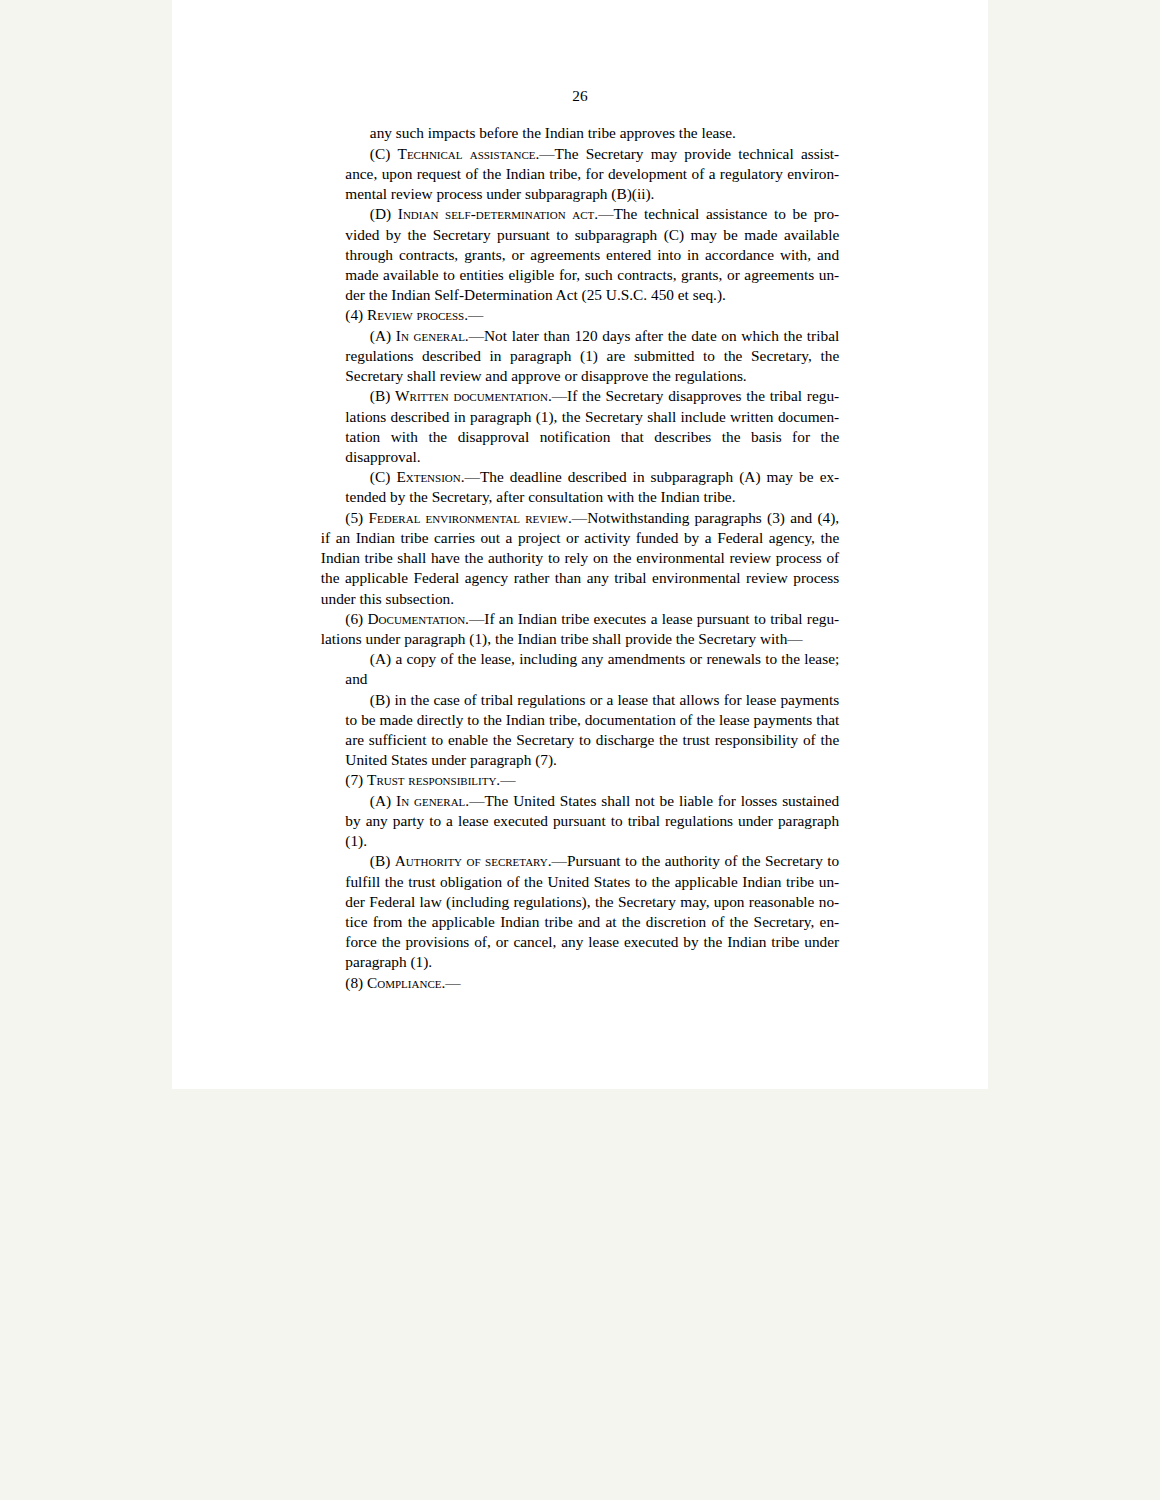26
any such impacts before the Indian tribe approves the lease.
(C) Technical assistance.—The Secretary may provide technical assistance, upon request of the Indian tribe, for development of a regulatory environmental review process under subparagraph (B)(ii).
(D) Indian self-determination act.—The technical assistance to be provided by the Secretary pursuant to subparagraph (C) may be made available through contracts, grants, or agreements entered into in accordance with, and made available to entities eligible for, such contracts, grants, or agreements under the Indian Self-Determination Act (25 U.S.C. 450 et seq.).
(4) Review process.—
(A) In general.—Not later than 120 days after the date on which the tribal regulations described in paragraph (1) are submitted to the Secretary, the Secretary shall review and approve or disapprove the regulations.
(B) Written documentation.—If the Secretary disapproves the tribal regulations described in paragraph (1), the Secretary shall include written documentation with the disapproval notification that describes the basis for the disapproval.
(C) Extension.—The deadline described in subparagraph (A) may be extended by the Secretary, after consultation with the Indian tribe.
(5) Federal environmental review.—Notwithstanding paragraphs (3) and (4), if an Indian tribe carries out a project or activity funded by a Federal agency, the Indian tribe shall have the authority to rely on the environmental review process of the applicable Federal agency rather than any tribal environmental review process under this subsection.
(6) Documentation.—If an Indian tribe executes a lease pursuant to tribal regulations under paragraph (1), the Indian tribe shall provide the Secretary with—
(A) a copy of the lease, including any amendments or renewals to the lease; and
(B) in the case of tribal regulations or a lease that allows for lease payments to be made directly to the Indian tribe, documentation of the lease payments that are sufficient to enable the Secretary to discharge the trust responsibility of the United States under paragraph (7).
(7) Trust responsibility.—
(A) In general.—The United States shall not be liable for losses sustained by any party to a lease executed pursuant to tribal regulations under paragraph (1).
(B) Authority of secretary.—Pursuant to the authority of the Secretary to fulfill the trust obligation of the United States to the applicable Indian tribe under Federal law (including regulations), the Secretary may, upon reasonable notice from the applicable Indian tribe and at the discretion of the Secretary, enforce the provisions of, or cancel, any lease executed by the Indian tribe under paragraph (1).
(8) Compliance.—